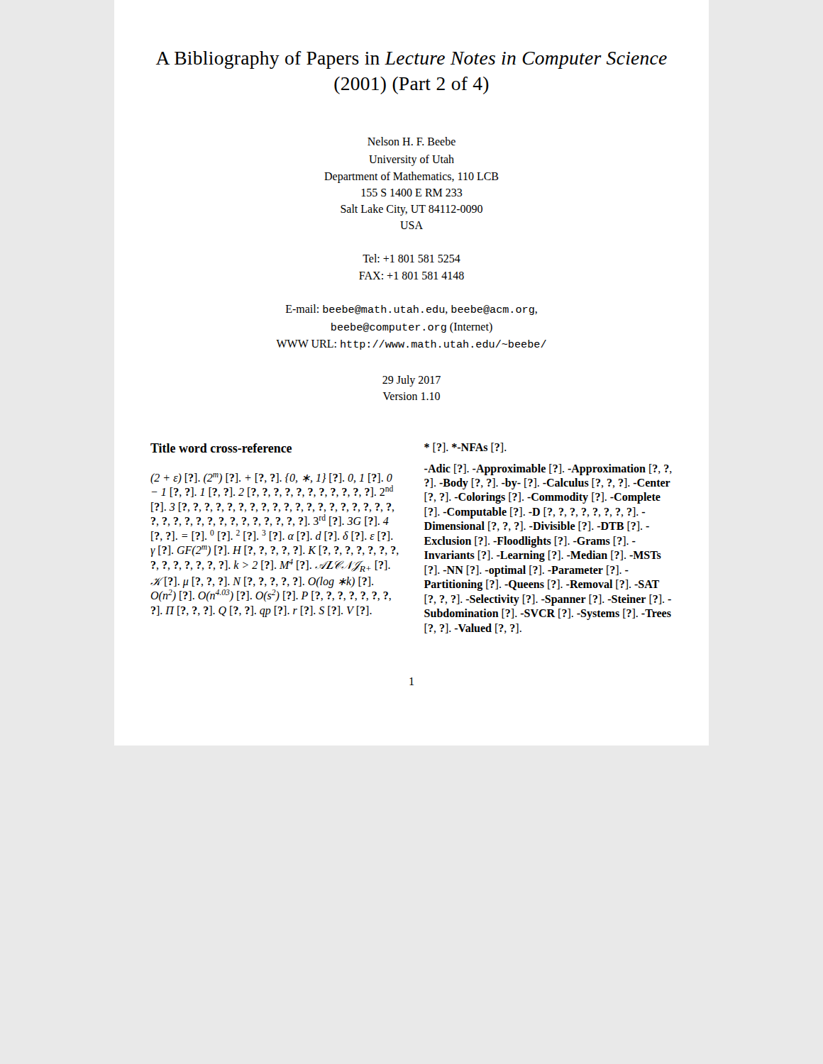A Bibliography of Papers in Lecture Notes in Computer Science (2001) (Part 2 of 4)
Nelson H. F. Beebe
University of Utah
Department of Mathematics, 110 LCB
155 S 1400 E RM 233
Salt Lake City, UT 84112-0090
USA
Tel: +1 801 581 5254
FAX: +1 801 581 4148
E-mail: beebe@math.utah.edu, beebe@acm.org,
beebe@computer.org (Internet)
WWW URL: http://www.math.utah.edu/~beebe/
29 July 2017
Version 1.10
Title word cross-reference
(2 + ε) [?]. (2m) [?]. + [?, ?]. {0, ∗, 1} [?]. 0, 1 [?]. 0 − 1 [?, ?]. 1 [?, ?]. 2 [?, ?, ?, ?, ?, ?, ?, ?, ?, ?, ?]. 2nd [?]. 3 [?, ?, ?, ?, ?, ?, ?, ?, ?, ?, ?, ?, ?, ?, ?, ?, ?, ?, ?, ?, ?, ?, ?, ?, ?, ?, ?, ?, ?, ?, ?, ?, ?]. 3rd [?]. 3G [?]. 4 [?, ?]. = [?]. 0 [?]. 2 [?]. 3 [?]. α [?]. d [?]. δ [?]. ε [?]. γ [?]. GF(2m) [?]. H [?, ?, ?, ?, ?]. K [?, ?, ?, ?, ?, ?, ?, ?, ?, ?, ?, ?, ?, ?]. k > 2 [?]. M4 [?]. 𝒜𝑳𝒞𝒩𝒥R+ [?]. 𝒦 [?]. μ [?, ?, ?]. N [?, ?, ?, ?, ?]. O(log ∗k) [?]. O(n2) [?]. O(n4.03) [?]. O(s2) [?]. P [?, ?, ?, ?, ?, ?, ?, ?]. Π [?, ?, ?]. Q [?, ?]. qp [?]. r [?]. S [?]. V [?].
* [?]. *-NFAs [?].
-Adic [?]. -Approximable [?]. -Approximation [?, ?, ?]. -Body [?, ?]. -by- [?]. -Calculus [?, ?, ?]. -Center [?, ?]. -Colorings [?]. -Commodity [?]. -Complete [?]. -Computable [?]. -D [?, ?, ?, ?, ?, ?, ?, ?]. -Dimensional [?, ?, ?]. -Divisible [?]. -DTB [?]. -Exclusion [?]. -Floodlights [?]. -Grams [?]. -Invariants [?]. -Learning [?]. -Median [?]. -MSTs [?]. -NN [?]. -optimal [?]. -Parameter [?]. -Partitioning [?]. -Queens [?]. -Removal [?]. -SAT [?, ?, ?]. -Selectivity [?]. -Spanner [?]. -Steiner [?]. -Subdomination [?]. -SVCR [?]. -Systems [?]. -Trees [?, ?]. -Valued [?, ?].
1